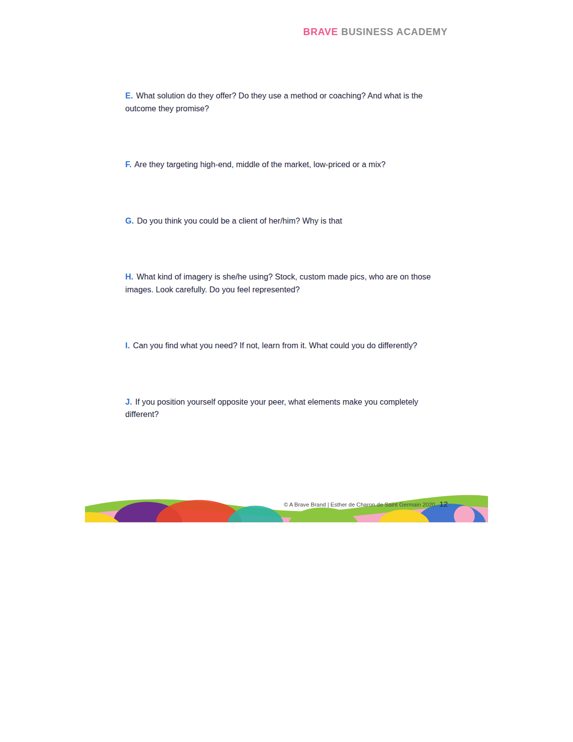BRAVE BUSINESS ACADEMY
E. What solution do they offer? Do they use a method or coaching? And what is the outcome they promise?
F. Are they targeting high-end, middle of the market, low-priced or a mix?
G. Do you think you could be a client of her/him? Why is that
H. What kind of imagery is she/he using? Stock, custom made pics, who are on those images. Look carefully. Do you feel represented?
I. Can you find what you need? If not, learn from it. What could you do differently?
J. If you position yourself opposite your peer, what elements make you completely different?
© A Brave Brand | Esther de Charon de Saint Germain 2020 12